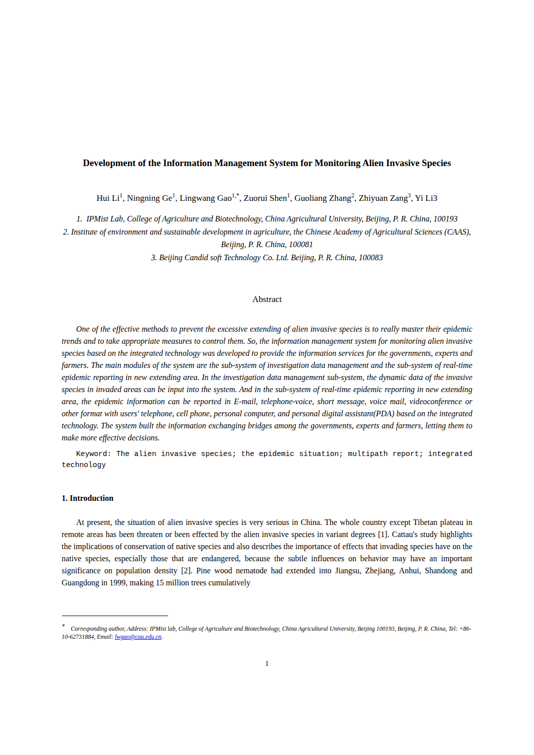Development of the Information Management System for Monitoring Alien Invasive Species
Hui Li1, Ningning Ge1, Lingwang Gao1,*, Zuorui Shen1, Guoliang Zhang2, Zhiyuan Zang3, Yi Li3
1. IPMist Lab, College of Agriculture and Biotechnology, China Agricultural University, Beijing, P. R. China, 100193
2. Institute of environment and sustainable development in agriculture, the Chinese Academy of Agricultural Sciences (CAAS), Beijing, P. R. China, 100081
3. Beijing Candid soft Technology Co. Ltd. Beijing, P. R. China, 100083
Abstract
One of the effective methods to prevent the excessive extending of alien invasive species is to really master their epidemic trends and to take appropriate measures to control them. So, the information management system for monitoring alien invasive species based on the integrated technology was developed to provide the information services for the governments, experts and farmers. The main modules of the system are the sub-system of investigation data management and the sub-system of real-time epidemic reporting in new extending area. In the investigation data management sub-system, the dynamic data of the invasive species in invaded areas can be input into the system. And in the sub-system of real-time epidemic reporting in new extending area, the epidemic information can be reported in E-mail, telephone-voice, short message, voice mail, videoconference or other format with users' telephone, cell phone, personal computer, and personal digital assistant(PDA) based on the integrated technology. The system built the information exchanging bridges among the governments, experts and farmers, letting them to make more effective decisions.
Keyword: The alien invasive species; the epidemic situation; multipath report; integrated technology
1. Introduction
At present, the situation of alien invasive species is very serious in China. The whole country except Tibetan plateau in remote areas has been threaten or been effected by the alien invasive species in variant degrees [1]. Cattau's study highlights the implications of conservation of native species and also describes the importance of effects that invading species have on the native species, especially those that are endangered, because the subtle influences on behavior may have an important significance on population density [2]. Pine wood nematode had extended into Jiangsu, Zhejiang, Anhui, Shandong and Guangdong in 1999, making 15 million trees cumulatively
* Corresponding author, Address: IPMist lab, College of Agriculture and Biotechnology, China Agricultural University, Beijing 100193, Beijing, P. R. China, Tel: +86-10-62731884, Email: lwgao@cau.edu.cn.
1